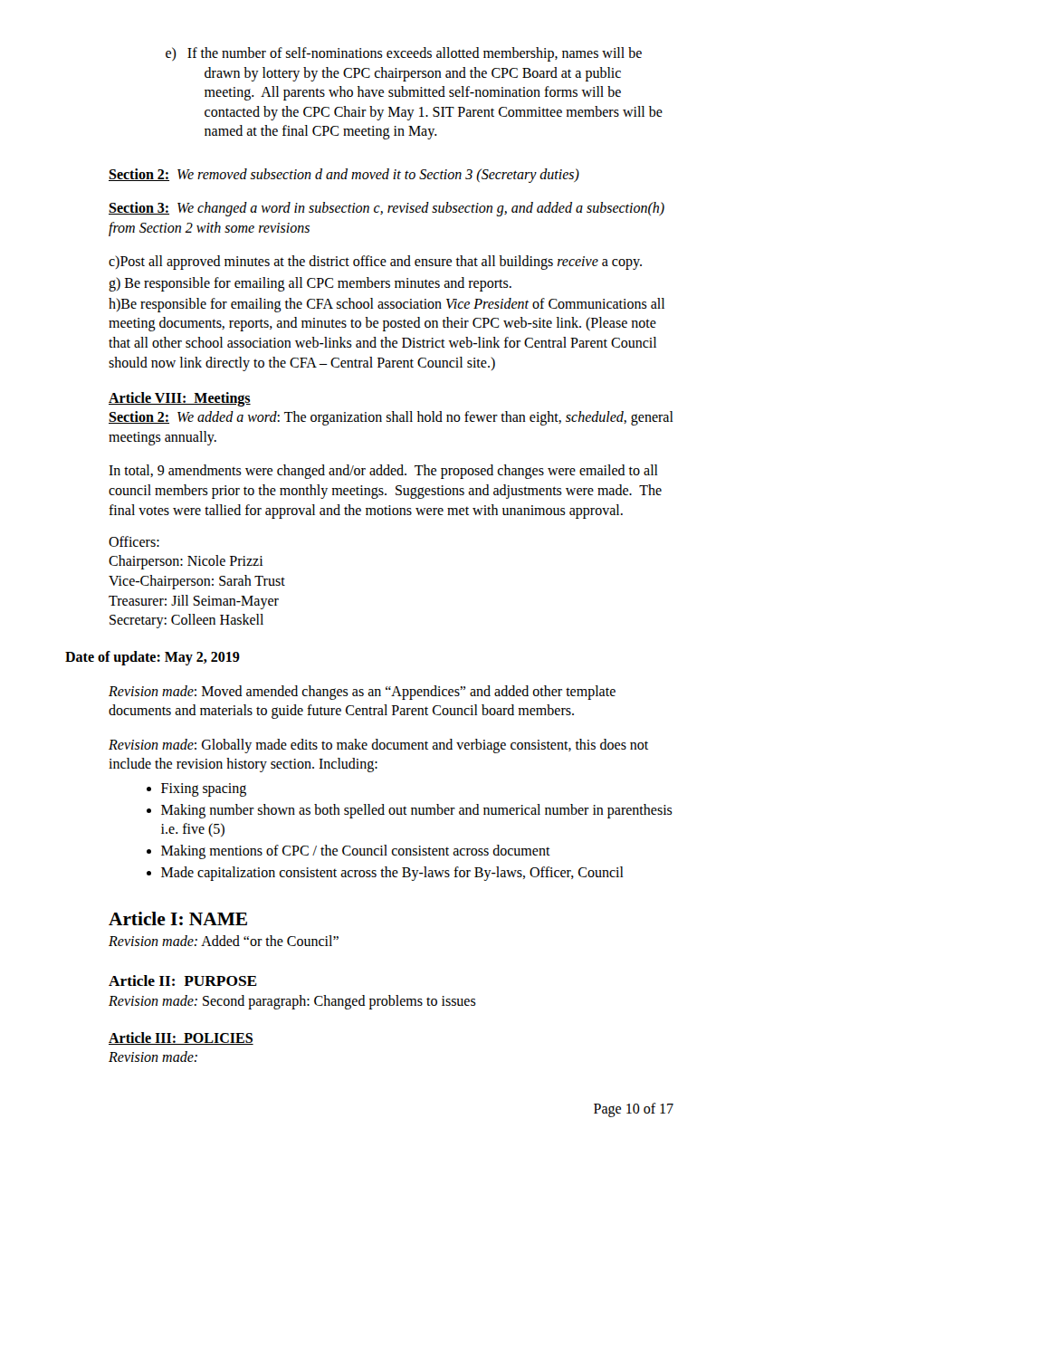e) If the number of self-nominations exceeds allotted membership, names will be drawn by lottery by the CPC chairperson and the CPC Board at a public meeting. All parents who have submitted self-nomination forms will be contacted by the CPC Chair by May 1. SIT Parent Committee members will be named at the final CPC meeting in May.
Section 2: We removed subsection d and moved it to Section 3 (Secretary duties)
Section 3: We changed a word in subsection c, revised subsection g, and added a subsection(h) from Section 2 with some revisions
c)Post all approved minutes at the district office and ensure that all buildings receive a copy.
g) Be responsible for emailing all CPC members minutes and reports.
h)Be responsible for emailing the CFA school association Vice President of Communications all meeting documents, reports, and minutes to be posted on their CPC web-site link. (Please note that all other school association web-links and the District web-link for Central Parent Council should now link directly to the CFA – Central Parent Council site.)
Article VIII: Meetings
Section 2: We added a word: The organization shall hold no fewer than eight, scheduled, general meetings annually.
In total, 9 amendments were changed and/or added. The proposed changes were emailed to all council members prior to the monthly meetings. Suggestions and adjustments were made. The final votes were tallied for approval and the motions were met with unanimous approval.
Officers:
Chairperson: Nicole Prizzi
Vice-Chairperson: Sarah Trust
Treasurer: Jill Seiman-Mayer
Secretary: Colleen Haskell
Date of update: May 2, 2019
Revision made: Moved amended changes as an “Appendices” and added other template documents and materials to guide future Central Parent Council board members.
Revision made: Globally made edits to make document and verbiage consistent, this does not include the revision history section. Including:
Fixing spacing
Making number shown as both spelled out number and numerical number in parenthesis i.e. five (5)
Making mentions of CPC / the Council consistent across document
Made capitalization consistent across the By-laws for By-laws, Officer, Council
Article I: NAME
Revision made: Added “or the Council”
Article II: PURPOSE
Revision made: Second paragraph: Changed problems to issues
Article III: POLICIES
Revision made:
Page 10 of 17